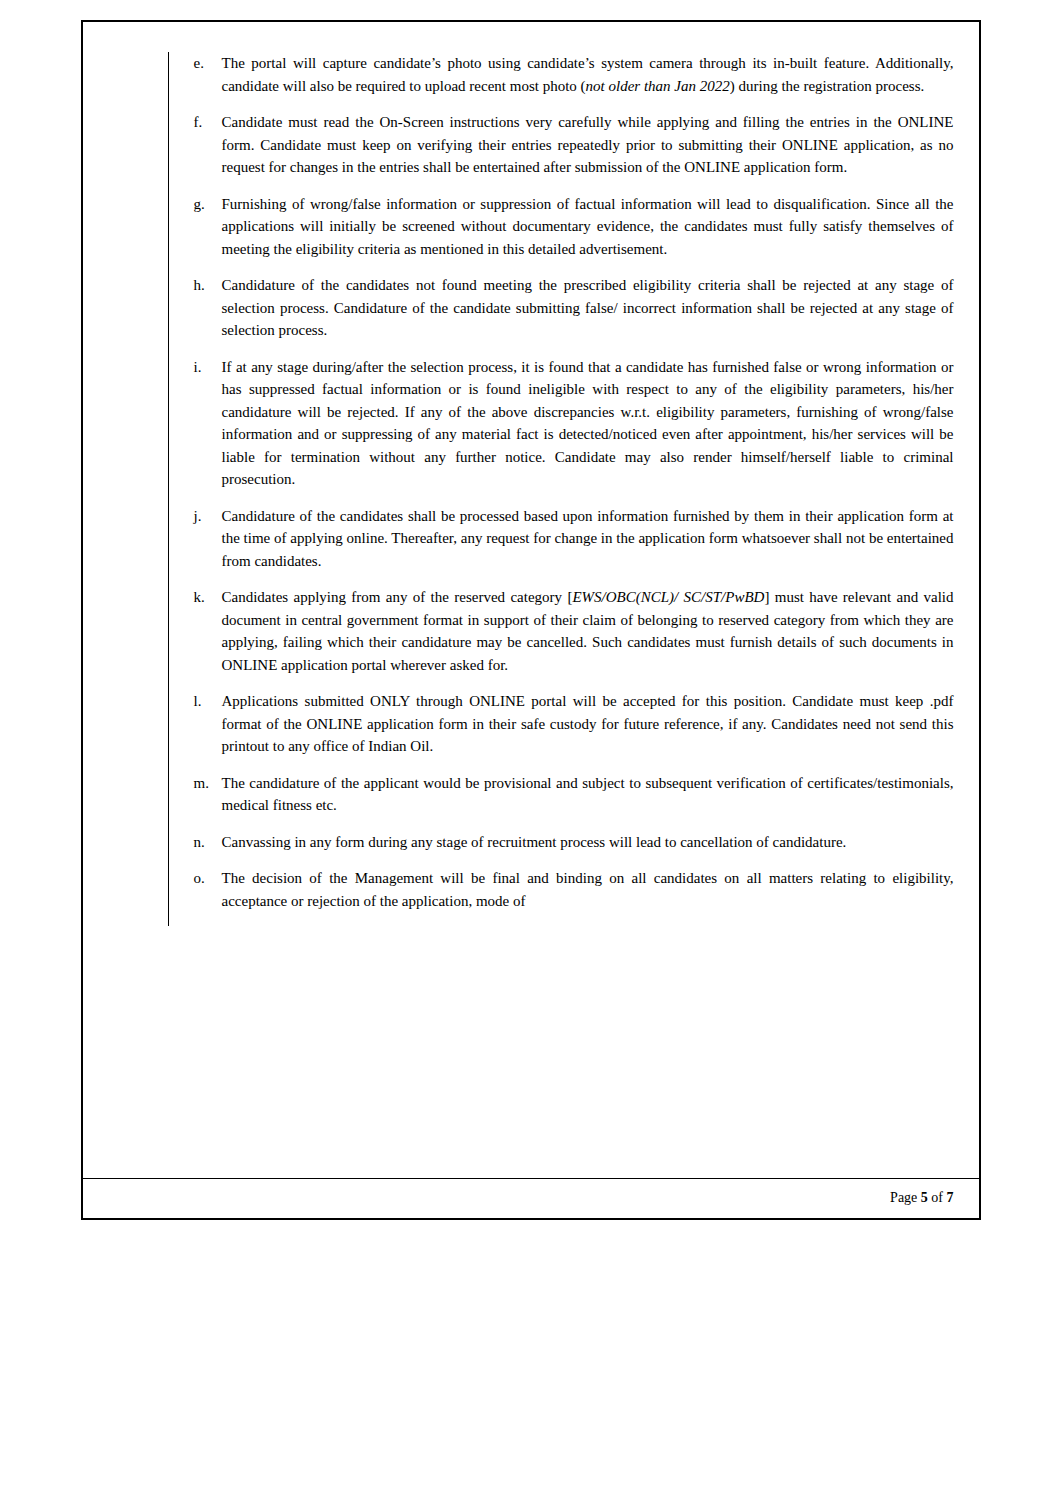e. The portal will capture candidate’s photo using candidate’s system camera through its in-built feature. Additionally, candidate will also be required to upload recent most photo (not older than Jan 2022) during the registration process.
f. Candidate must read the On-Screen instructions very carefully while applying and filling the entries in the ONLINE form. Candidate must keep on verifying their entries repeatedly prior to submitting their ONLINE application, as no request for changes in the entries shall be entertained after submission of the ONLINE application form.
g. Furnishing of wrong/false information or suppression of factual information will lead to disqualification. Since all the applications will initially be screened without documentary evidence, the candidates must fully satisfy themselves of meeting the eligibility criteria as mentioned in this detailed advertisement.
h. Candidature of the candidates not found meeting the prescribed eligibility criteria shall be rejected at any stage of selection process. Candidature of the candidate submitting false/ incorrect information shall be rejected at any stage of selection process.
i. If at any stage during/after the selection process, it is found that a candidate has furnished false or wrong information or has suppressed factual information or is found ineligible with respect to any of the eligibility parameters, his/her candidature will be rejected. If any of the above discrepancies w.r.t. eligibility parameters, furnishing of wrong/false information and or suppressing of any material fact is detected/noticed even after appointment, his/her services will be liable for termination without any further notice. Candidate may also render himself/herself liable to criminal prosecution.
j. Candidature of the candidates shall be processed based upon information furnished by them in their application form at the time of applying online. Thereafter, any request for change in the application form whatsoever shall not be entertained from candidates.
k. Candidates applying from any of the reserved category [EWS/OBC(NCL)/ SC/ST/PwBD] must have relevant and valid document in central government format in support of their claim of belonging to reserved category from which they are applying, failing which their candidature may be cancelled. Such candidates must furnish details of such documents in ONLINE application portal wherever asked for.
l. Applications submitted ONLY through ONLINE portal will be accepted for this position. Candidate must keep .pdf format of the ONLINE application form in their safe custody for future reference, if any. Candidates need not send this printout to any office of Indian Oil.
m. The candidature of the applicant would be provisional and subject to subsequent verification of certificates/testimonials, medical fitness etc.
n. Canvassing in any form during any stage of recruitment process will lead to cancellation of candidature.
o. The decision of the Management will be final and binding on all candidates on all matters relating to eligibility, acceptance or rejection of the application, mode of
Page 5 of 7